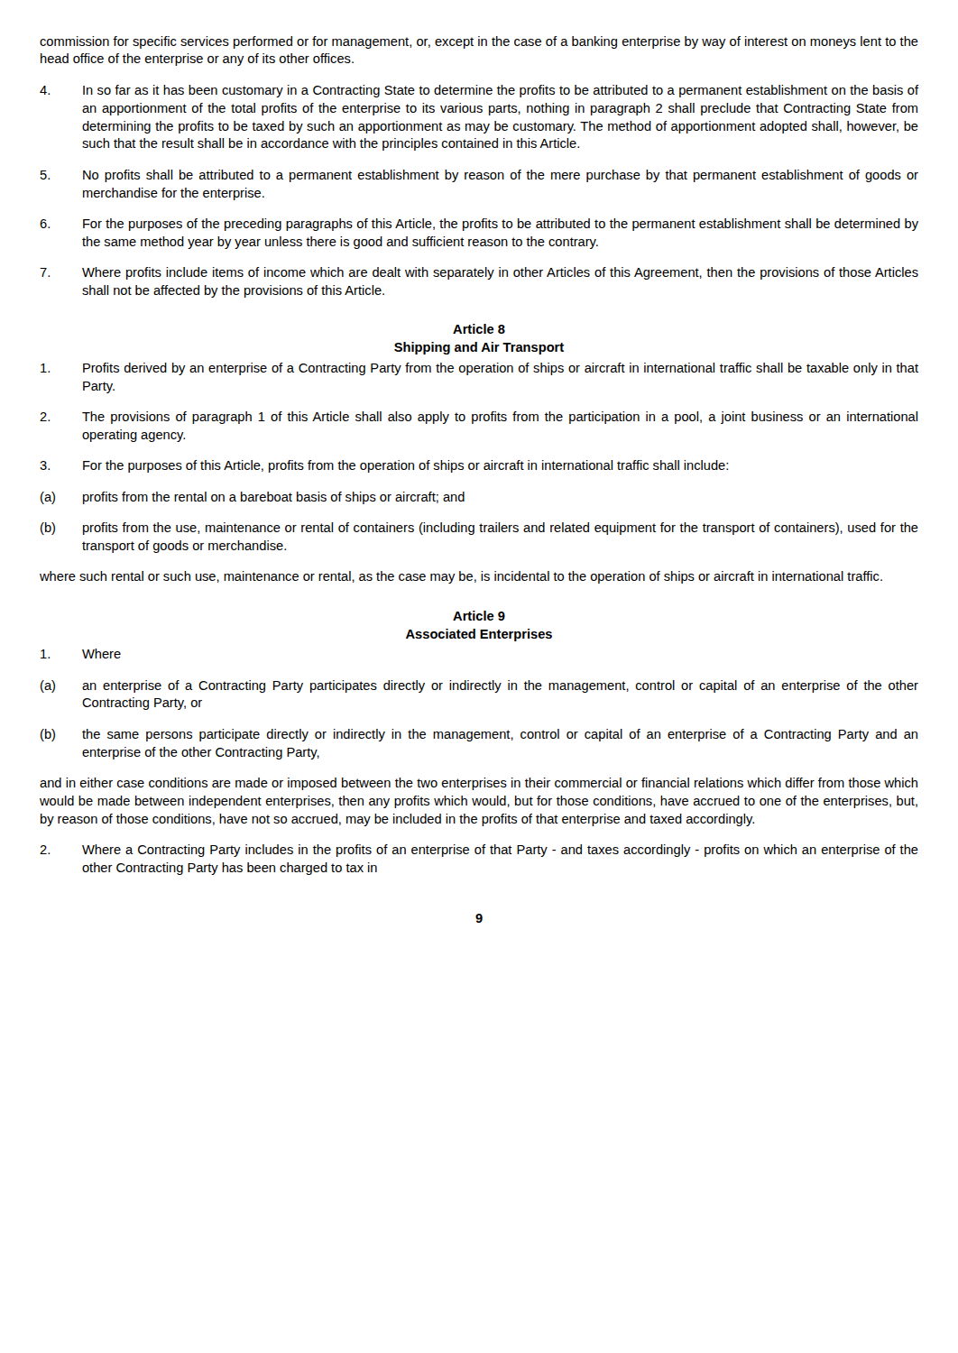commission for specific services performed or for management, or, except in the case of a banking enterprise by way of interest on moneys lent to the head office of the enterprise or any of its other offices.
4.
In so far as it has been customary in a Contracting State to determine the profits to be attributed to a permanent establishment on the basis of an apportionment of the total profits of the enterprise to its various parts, nothing in paragraph 2 shall preclude that Contracting State from determining the profits to be taxed by such an apportionment as may be customary. The method of apportionment adopted shall, however, be such that the result shall be in accordance with the principles contained in this Article.
5.
No profits shall be attributed to a permanent establishment by reason of the mere purchase by that permanent establishment of goods or merchandise for the enterprise.
6.
For the purposes of the preceding paragraphs of this Article, the profits to be attributed to the permanent establishment shall be determined by the same method year by year unless there is good and sufficient reason to the contrary.
7.
Where profits include items of income which are dealt with separately in other Articles of this Agreement, then the provisions of those Articles shall not be affected by the provisions of this Article.
Article 8
Shipping and Air Transport
1.
Profits derived by an enterprise of a Contracting Party from the operation of ships or aircraft in international traffic shall be taxable only in that Party.
2.
The provisions of paragraph 1 of this Article shall also apply to profits from the participation in a pool, a joint business or an international operating agency.
3.
For the purposes of this Article, profits from the operation of ships or aircraft in international traffic shall include:
(a)
profits from the rental on a bareboat basis of ships or aircraft; and
(b)
profits from the use, maintenance or rental of containers (including trailers and related equipment for the transport of containers), used for the transport of goods or merchandise.
where such rental or such use, maintenance or rental, as the case may be, is incidental to the operation of ships or aircraft in international traffic.
Article 9
Associated Enterprises
1.
Where
(a)
an enterprise of a Contracting Party participates directly or indirectly in the management, control or capital of an enterprise of the other Contracting Party, or
(b)
the same persons participate directly or indirectly in the management, control or capital of an enterprise of a Contracting Party and an enterprise of the other Contracting Party,
and in either case conditions are made or imposed between the two enterprises in their commercial or financial relations which differ from those which would be made between independent enterprises, then any profits which would, but for those conditions, have accrued to one of the enterprises, but, by reason of those conditions, have not so accrued, may be included in the profits of that enterprise and taxed accordingly.
2.
Where a Contracting Party includes in the profits of an enterprise of that Party - and taxes accordingly - profits on which an enterprise of the other Contracting Party has been charged to tax in
9